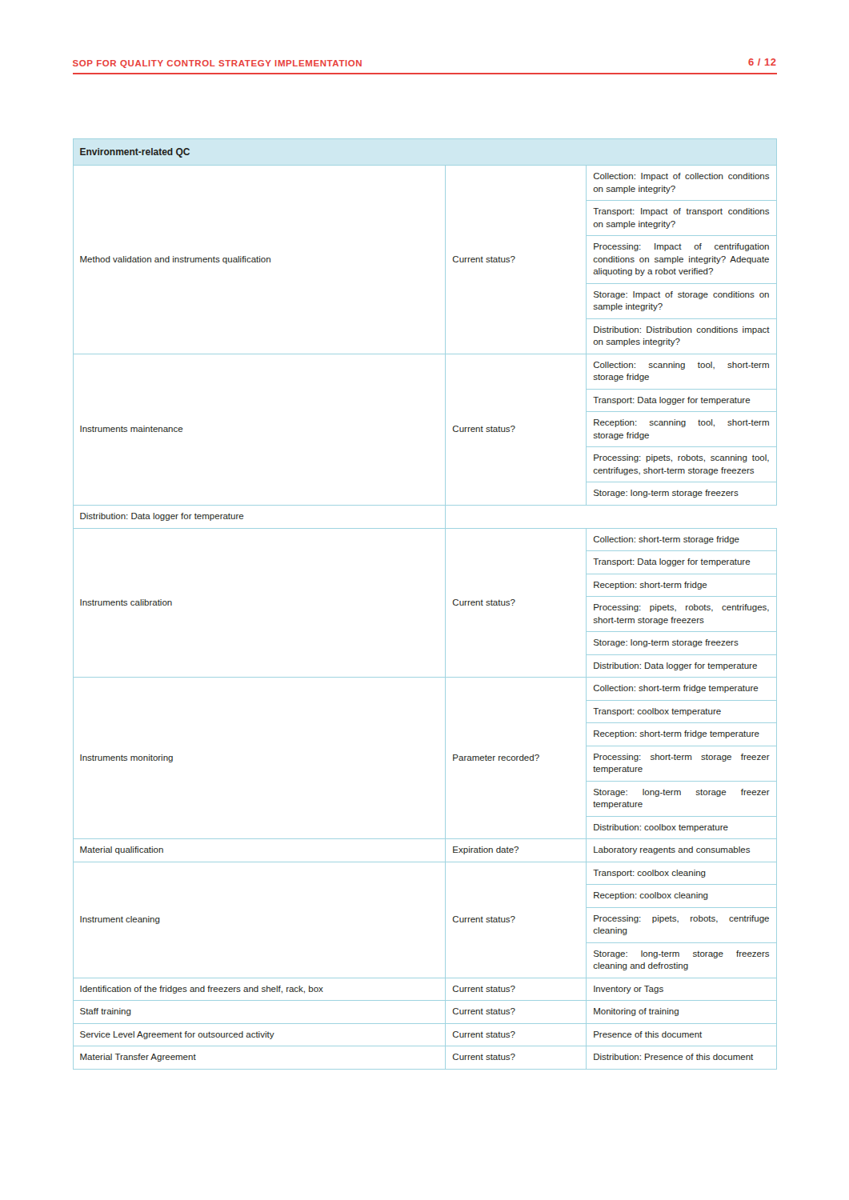SOP for Quality Control Strategy Implementation
6 / 12
| Environment-related QC |
| --- |
| Method validation and instruments qualification | Current status? | Collection: Impact of collection conditions on sample integrity? |
| Transport: Impact of transport conditions on sample integrity? |
| Processing: Impact of centrifugation conditions on sample integrity? Adequate aliquoting by a robot verified? |
| Storage: Impact of storage conditions on sample integrity? |
| Distribution: Distribution conditions impact on samples integrity? |
| Instruments maintenance | Current status? | Collection: scanning tool, short-term storage fridge |
| Transport: Data logger for temperature |
| Reception: scanning tool, short-term storage fridge |
| Processing: pipets, robots, scanning tool, centrifuges, short-term storage freezers |
| Storage: long-term storage freezers |
| Distribution: Data logger for temperature |
| Instruments calibration | Current status? | Collection: short-term storage fridge |
| Transport: Data logger for temperature |
| Reception: short-term fridge |
| Processing: pipets, robots, centrifuges, short-term storage freezers |
| Storage: long-term storage freezers |
| Distribution: Data logger for temperature |
| Instruments monitoring | Parameter recorded? | Collection: short-term fridge temperature |
| Transport: coolbox temperature |
| Reception: short-term fridge temperature |
| Processing: short-term storage freezer temperature |
| Storage: long-term storage freezer temperature |
| Distribution: coolbox temperature |
| Material qualification | Expiration date? | Laboratory reagents and consumables |
| Instrument cleaning | Current status? | Transport: coolbox cleaning |
| Reception: coolbox cleaning |
| Processing: pipets, robots, centrifuge cleaning |
| Storage: long-term storage freezers cleaning and defrosting |
| Identification of the fridges and freezers and shelf, rack, box | Current status? | Inventory or Tags |
| Staff training | Current status? | Monitoring of training |
| Service Level Agreement for outsourced activity | Current status? | Presence of this document |
| Material Transfer Agreement | Current status? | Distribution: Presence of this document |